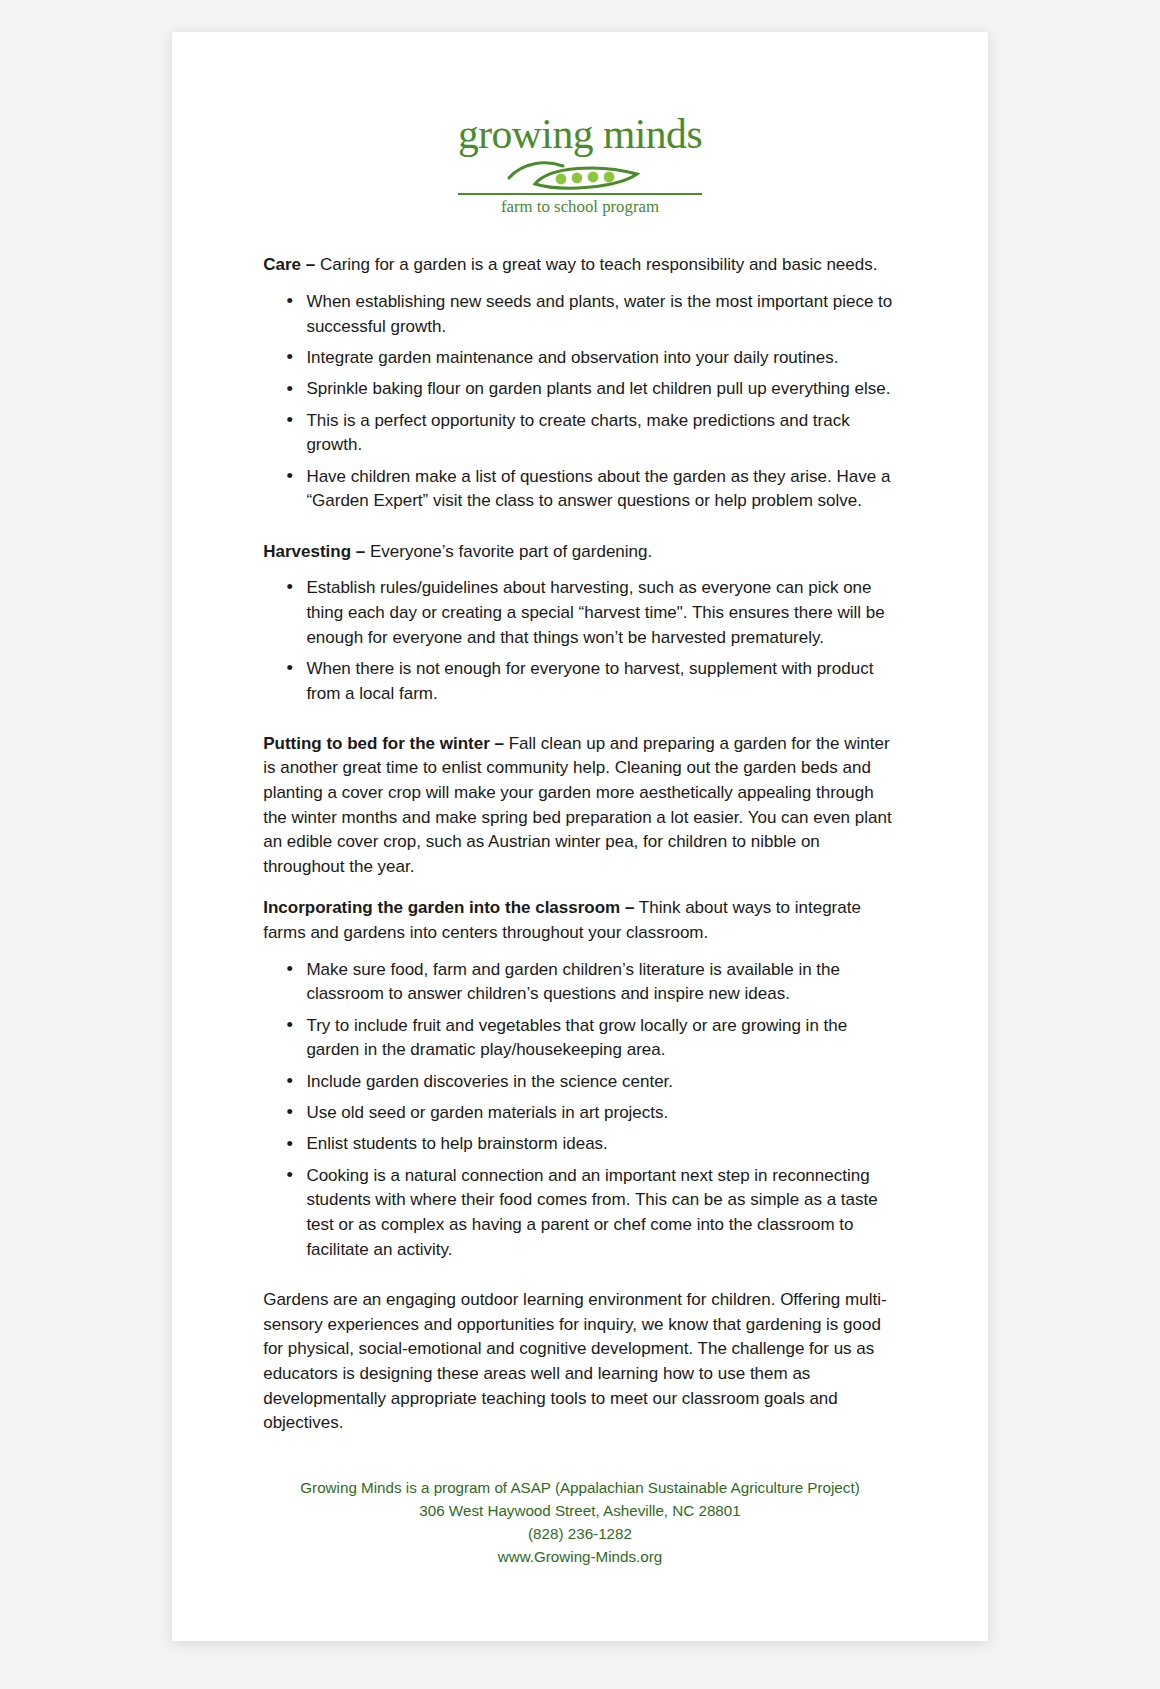growing minds farm to school program
Care – Caring for a garden is a great way to teach responsibility and basic needs.
When establishing new seeds and plants, water is the most important piece to successful growth.
Integrate garden maintenance and observation into your daily routines.
Sprinkle baking flour on garden plants and let children pull up everything else.
This is a perfect opportunity to create charts, make predictions and track growth.
Have children make a list of questions about the garden as they arise. Have a “Garden Expert” visit the class to answer questions or help problem solve.
Harvesting – Everyone’s favorite part of gardening.
Establish rules/guidelines about harvesting, such as everyone can pick one thing each day or creating a special “harvest time". This ensures there will be enough for everyone and that things won’t be harvested prematurely.
When there is not enough for everyone to harvest, supplement with product from a local farm.
Putting to bed for the winter – Fall clean up and preparing a garden for the winter is another great time to enlist community help. Cleaning out the garden beds and planting a cover crop will make your garden more aesthetically appealing through the winter months and make spring bed preparation a lot easier. You can even plant an edible cover crop, such as Austrian winter pea, for children to nibble on throughout the year.
Incorporating the garden into the classroom – Think about ways to integrate farms and gardens into centers throughout your classroom.
Make sure food, farm and garden children’s literature is available in the classroom to answer children’s questions and inspire new ideas.
Try to include fruit and vegetables that grow locally or are growing in the garden in the dramatic play/housekeeping area.
Include garden discoveries in the science center.
Use old seed or garden materials in art projects.
Enlist students to help brainstorm ideas.
Cooking is a natural connection and an important next step in reconnecting students with where their food comes from. This can be as simple as a taste test or as complex as having a parent or chef come into the classroom to facilitate an activity.
Gardens are an engaging outdoor learning environment for children. Offering multi-sensory experiences and opportunities for inquiry, we know that gardening is good for physical, social-emotional and cognitive development. The challenge for us as educators is designing these areas well and learning how to use them as developmentally appropriate teaching tools to meet our classroom goals and objectives.
Growing Minds is a program of ASAP (Appalachian Sustainable Agriculture Project)
306 West Haywood Street, Asheville, NC 28801
(828) 236-1282
www.Growing-Minds.org